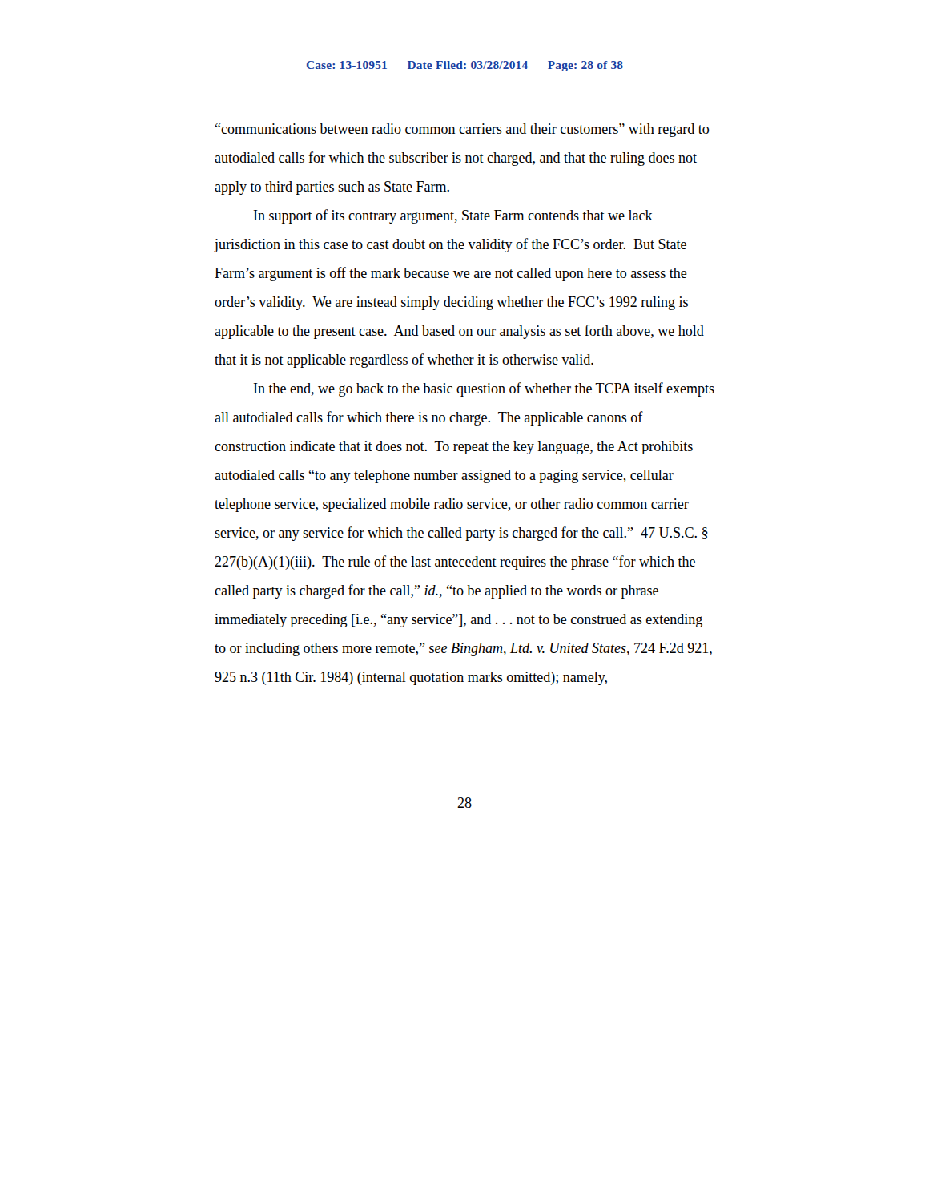Case: 13-10951 Date Filed: 03/28/2014 Page: 28 of 38
“communications between radio common carriers and their customers” with regard to autodialed calls for which the subscriber is not charged, and that the ruling does not apply to third parties such as State Farm.
In support of its contrary argument, State Farm contends that we lack jurisdiction in this case to cast doubt on the validity of the FCC’s order. But State Farm’s argument is off the mark because we are not called upon here to assess the order’s validity. We are instead simply deciding whether the FCC’s 1992 ruling is applicable to the present case. And based on our analysis as set forth above, we hold that it is not applicable regardless of whether it is otherwise valid.
In the end, we go back to the basic question of whether the TCPA itself exempts all autodialed calls for which there is no charge. The applicable canons of construction indicate that it does not. To repeat the key language, the Act prohibits autodialed calls “to any telephone number assigned to a paging service, cellular telephone service, specialized mobile radio service, or other radio common carrier service, or any service for which the called party is charged for the call.” 47 U.S.C. § 227(b)(A)(1)(iii). The rule of the last antecedent requires the phrase “for which the called party is charged for the call,” id., “to be applied to the words or phrase immediately preceding [i.e., “any service”], and . . . not to be construed as extending to or including others more remote,” see Bingham, Ltd. v. United States, 724 F.2d 921, 925 n.3 (11th Cir. 1984) (internal quotation marks omitted); namely,
28